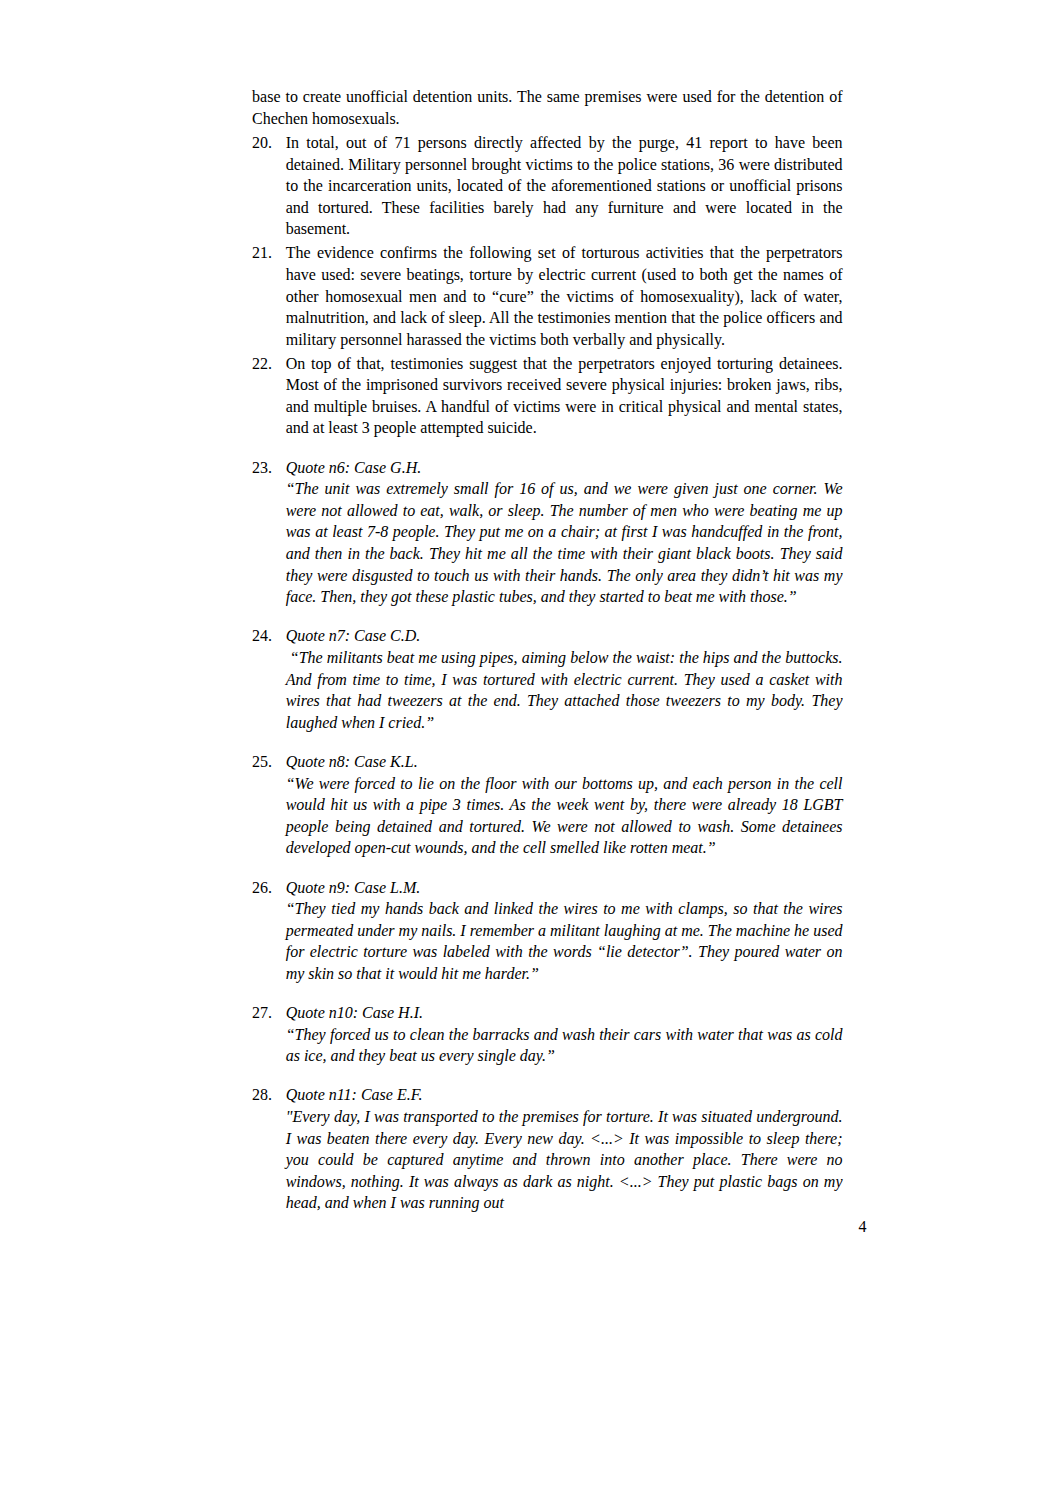base to create unofficial detention units. The same premises were used for the detention of Chechen homosexuals.
20. In total, out of 71 persons directly affected by the purge, 41 report to have been detained. Military personnel brought victims to the police stations, 36 were distributed to the incarceration units, located of the aforementioned stations or unofficial prisons and tortured. These facilities barely had any furniture and were located in the basement.
21. The evidence confirms the following set of torturous activities that the perpetrators have used: severe beatings, torture by electric current (used to both get the names of other homosexual men and to “cure” the victims of homosexuality), lack of water, malnutrition, and lack of sleep. All the testimonies mention that the police officers and military personnel harassed the victims both verbally and physically.
22. On top of that, testimonies suggest that the perpetrators enjoyed torturing detainees. Most of the imprisoned survivors received severe physical injuries: broken jaws, ribs, and multiple bruises. A handful of victims were in critical physical and mental states, and at least 3 people attempted suicide.
23. Quote n6: Case G.H.
“The unit was extremely small for 16 of us, and we were given just one corner. We were not allowed to eat, walk, or sleep. The number of men who were beating me up was at least 7-8 people. They put me on a chair; at first I was handcuffed in the front, and then in the back. They hit me all the time with their giant black boots. They said they were disgusted to touch us with their hands. The only area they didn’t hit was my face. Then, they got these plastic tubes, and they started to beat me with those.”
24. Quote n7: Case C.D.
“The militants beat me using pipes, aiming below the waist: the hips and the buttocks. And from time to time, I was tortured with electric current. They used a casket with wires that had tweezers at the end. They attached those tweezers to my body. They laughed when I cried.”
25. Quote n8: Case K.L.
“We were forced to lie on the floor with our bottoms up, and each person in the cell would hit us with a pipe 3 times. As the week went by, there were already 18 LGBT people being detained and tortured. We were not allowed to wash. Some detainees developed open-cut wounds, and the cell smelled like rotten meat.”
26. Quote n9: Case L.M.
“They tied my hands back and linked the wires to me with clamps, so that the wires permeated under my nails. I remember a militant laughing at me. The machine he used for electric torture was labeled with the words “lie detector”. They poured water on my skin so that it would hit me harder.”
27. Quote n10: Case H.I.
“They forced us to clean the barracks and wash their cars with water that was as cold as ice, and they beat us every single day.”
28. Quote n11: Case E.F.
"Every day, I was transported to the premises for torture. It was situated underground. I was beaten there every day. Every new day. <...> It was impossible to sleep there; you could be captured anytime and thrown into another place. There were no windows, nothing. It was always as dark as night. <...> They put plastic bags on my head, and when I was running out
4